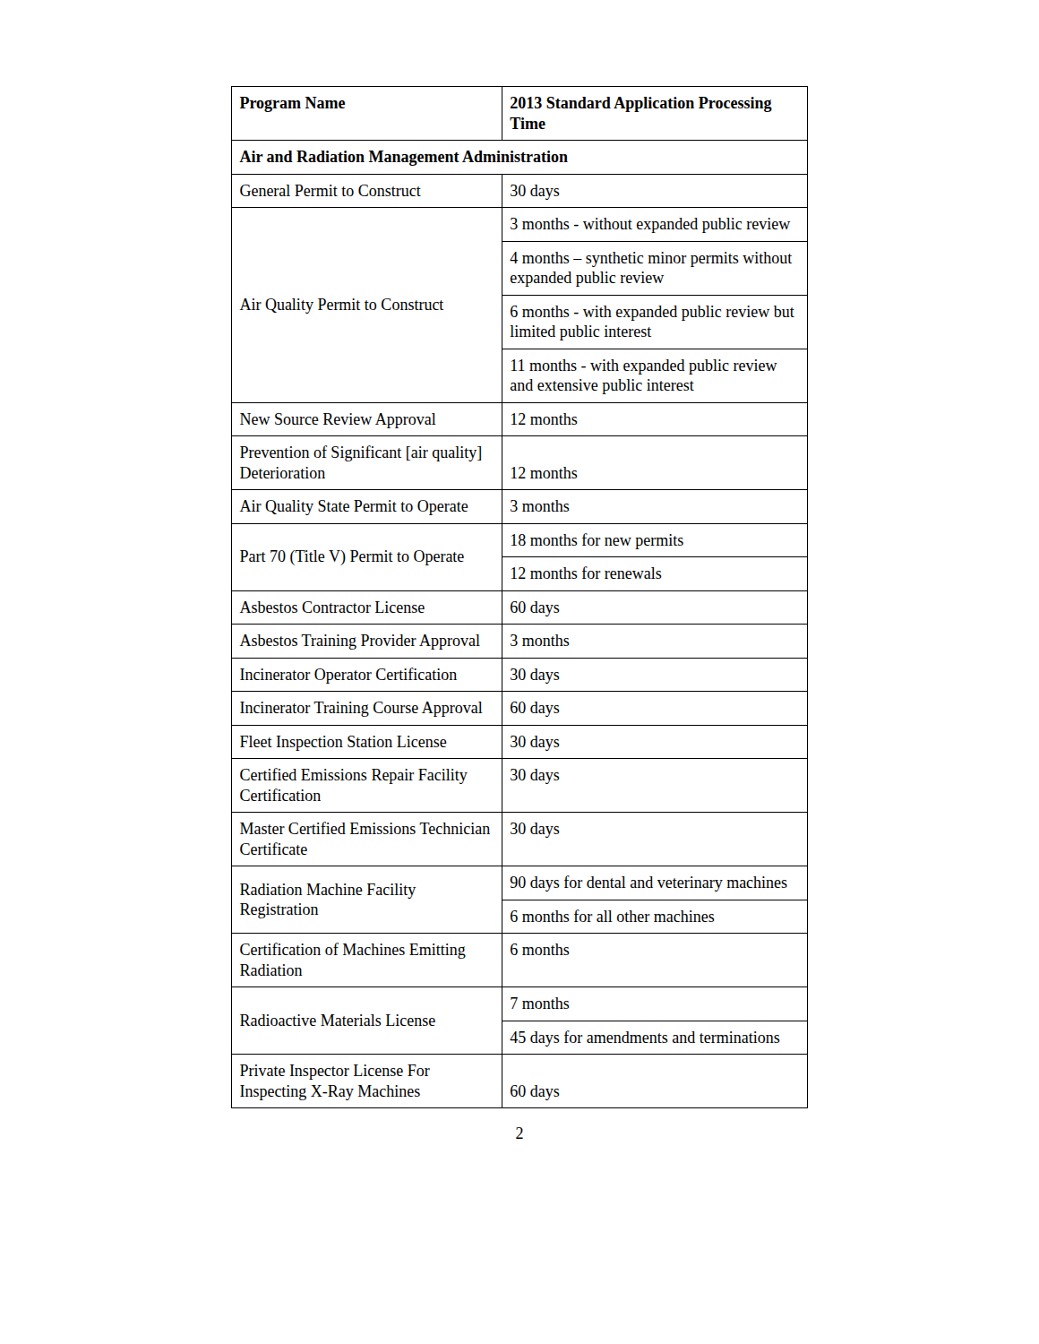| Program Name | 2013 Standard Application Processing Time |
| --- | --- |
| Air and Radiation Management Administration |
| General Permit to Construct | 30 days |
| Air Quality Permit to Construct | 3 months - without expanded public review |
| 4 months – synthetic minor permits without expanded public review |
| 6 months - with expanded public review but limited public interest |
| 11 months - with expanded public review and extensive public interest |
| New Source Review Approval | 12 months |
| Prevention of Significant [air quality] Deterioration | 12 months |
| Air Quality State Permit to Operate | 3 months |
| Part 70 (Title V) Permit to Operate | 18 months for new permits |
| 12 months for renewals |
| Asbestos Contractor License | 60 days |
| Asbestos Training Provider Approval | 3 months |
| Incinerator Operator Certification | 30 days |
| Incinerator Training Course Approval | 60 days |
| Fleet Inspection Station License | 30 days |
| Certified Emissions Repair Facility Certification | 30 days |
| Master Certified Emissions Technician Certificate | 30 days |
| Radiation Machine Facility Registration | 90 days for dental and veterinary machines |
| 6 months for all other machines |
| Certification of Machines Emitting Radiation | 6 months |
| Radioactive Materials License | 7 months |
| 45 days for amendments and terminations |
| Private Inspector License For Inspecting X-Ray Machines | 60 days |
2